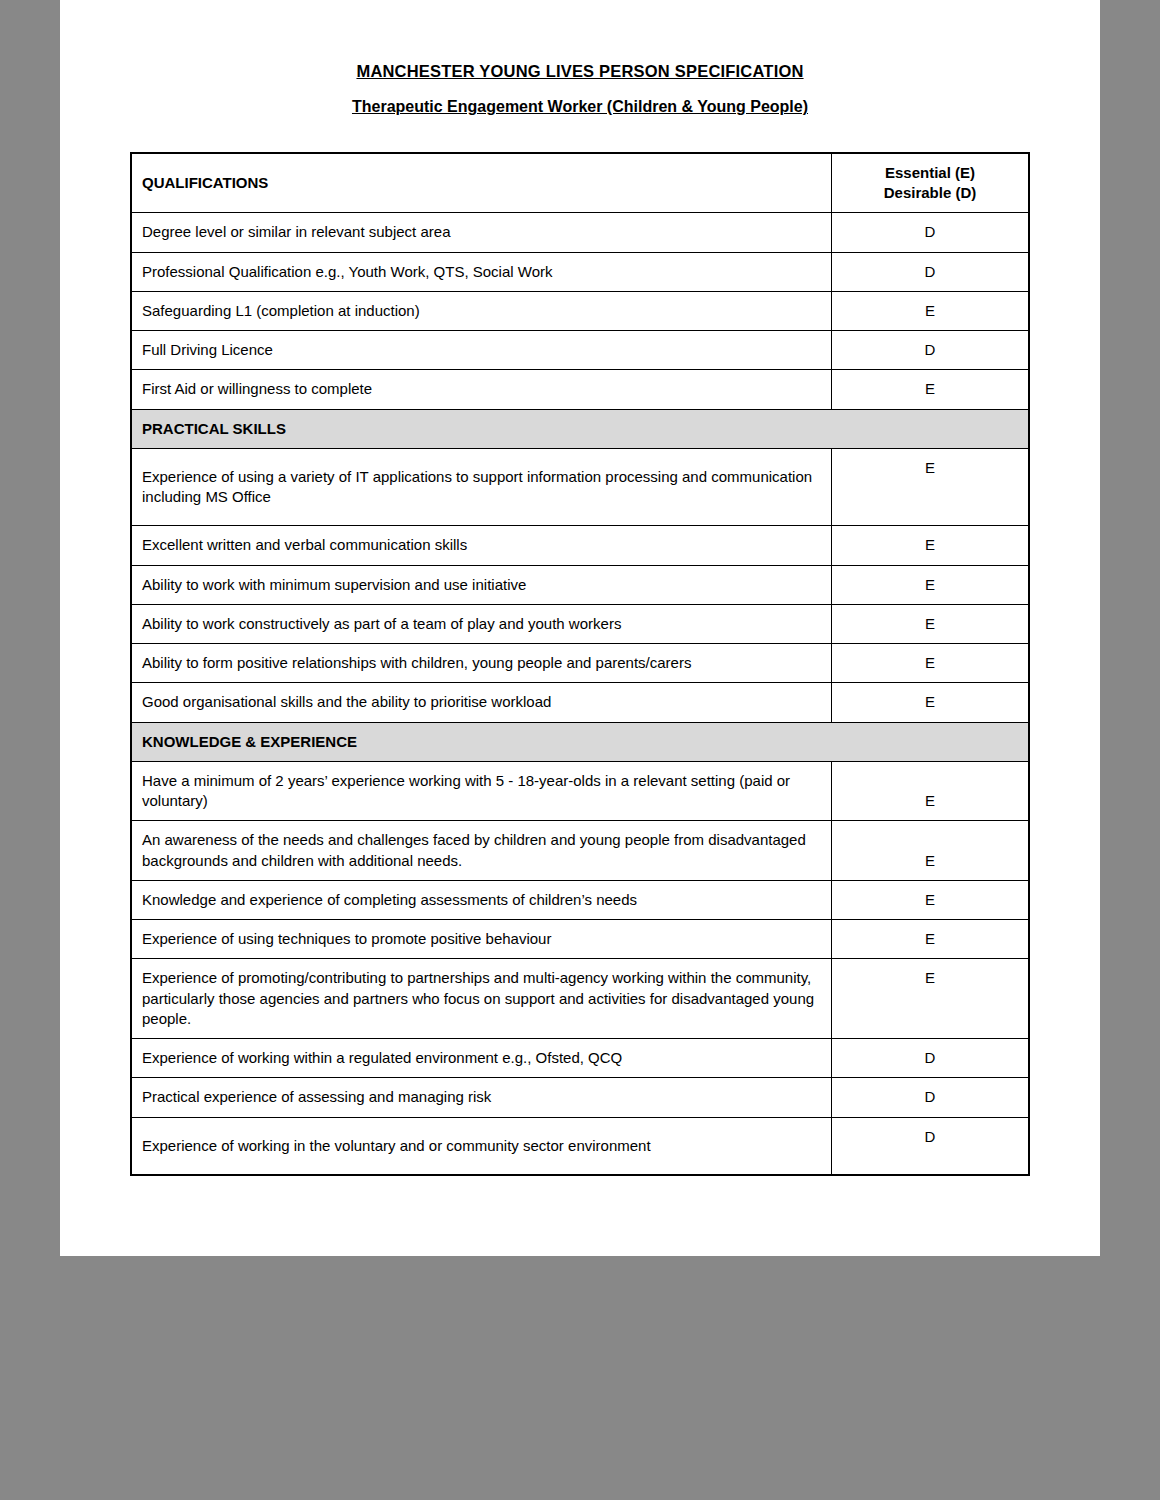MANCHESTER YOUNG LIVES PERSON SPECIFICATION
Therapeutic Engagement Worker (Children & Young People)
| QUALIFICATIONS | Essential (E) Desirable (D) |
| --- | --- |
| Degree level or similar in relevant subject area | D |
| Professional Qualification e.g., Youth Work, QTS, Social Work | D |
| Safeguarding L1 (completion at induction) | E |
| Full Driving Licence | D |
| First Aid or willingness to complete | E |
| PRACTICAL SKILLS |
| Experience of using a variety of IT applications to support information processing and communication including MS Office | E |
| Excellent written and verbal communication skills | E |
| Ability to work with minimum supervision and use initiative | E |
| Ability to work constructively as part of a team of play and youth workers | E |
| Ability to form positive relationships with children, young people and parents/carers | E |
| Good organisational skills and the ability to prioritise workload | E |
| KNOWLEDGE & EXPERIENCE |
| Have a minimum of 2 years’ experience working with 5 - 18-year-olds in a relevant setting (paid or voluntary) | E |
| An awareness of the needs and challenges faced by children and young people from disadvantaged backgrounds and children with additional needs. | E |
| Knowledge and experience of completing assessments of children’s needs | E |
| Experience of using techniques to promote positive behaviour | E |
| Experience of promoting/contributing to partnerships and multi-agency working within the community, particularly those agencies and partners who focus on support and activities for disadvantaged young people. | E |
| Experience of working within a regulated environment e.g., Ofsted, QCQ | D |
| Practical experience of assessing and managing risk | D |
| Experience of working in the voluntary and or community sector environment | D |